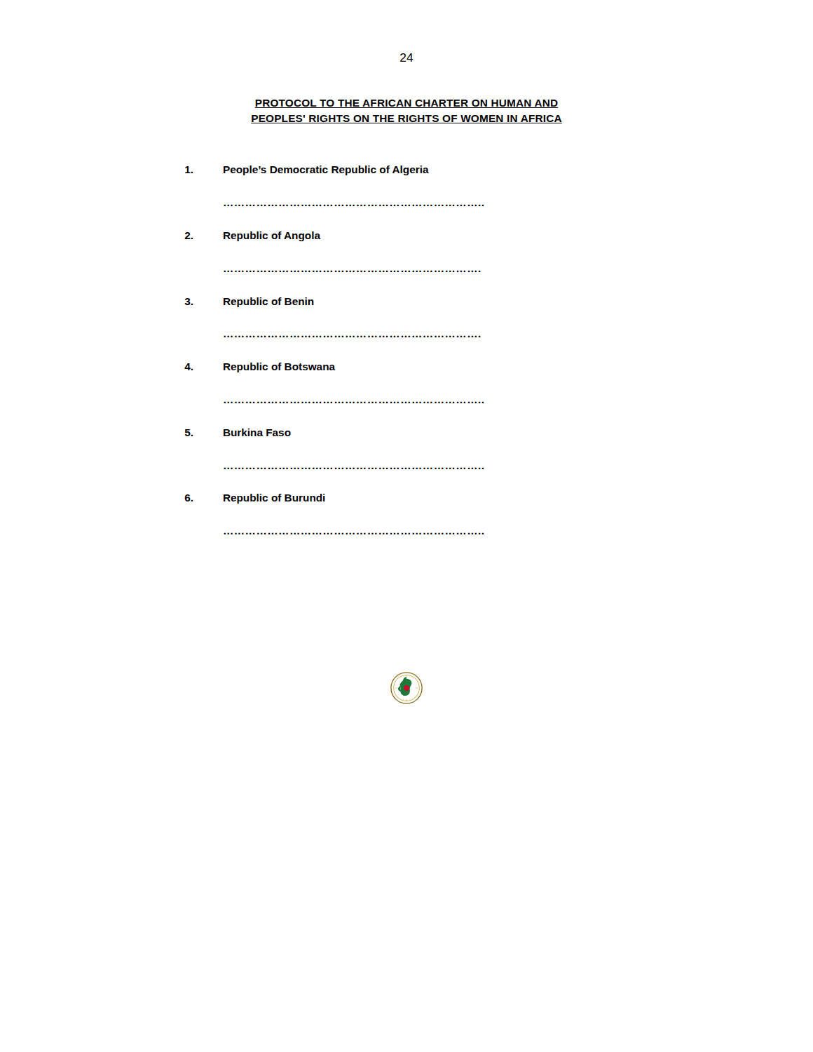24
PROTOCOL TO THE AFRICAN CHARTER ON HUMAN AND
PEOPLES' RIGHTS ON THE RIGHTS OF WOMEN IN AFRICA
1. People’s Democratic Republic of Algeria
……………………………………………………………..
2. Republic of Angola
…………………………………………………………….
3. Republic of Benin
…………………………………………………………….
4. Republic of Botswana
……………………………………………………………..
5. Burkina Faso
……………………………………………………………..
6. Republic of Burundi
……………………………………………………………..